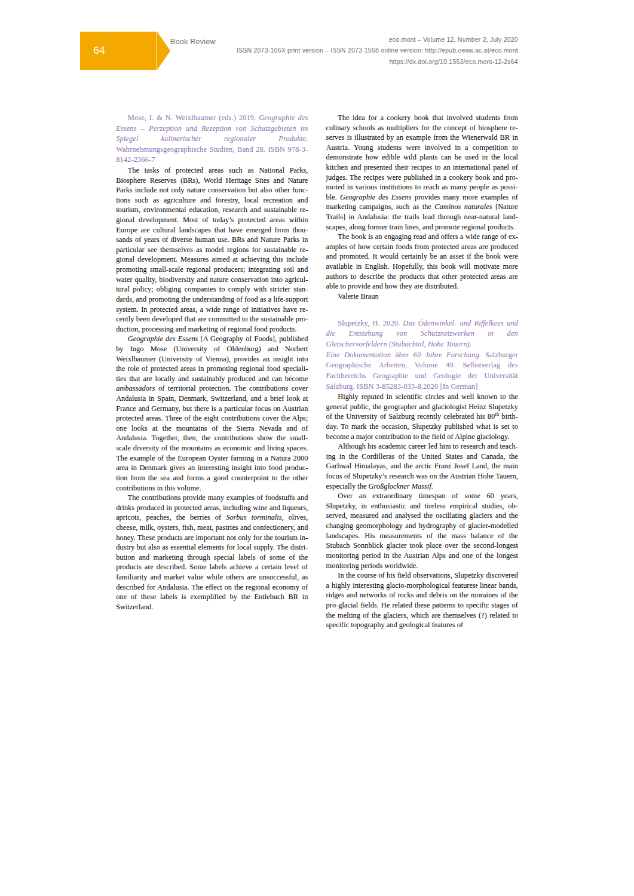64
Book Review
eco.mont – Volume 12, Number 2, July 2020
ISSN 2073-106X print version – ISSN 2073-1558 online version: http://epub.oeaw.ac.at/eco.mont
https://dx.doi.org/10.1553/eco.mont-12-2s64
Mose, I. & N. Weixlbaumer (eds.) 2019. Geographie des Essens – Perzeption und Rezeption von Schutzgebieten im Spiegel kulinarischer regionaler Produkte. Wahrnehmungsgeographische Studien, Band 28. ISBN 978-3-8142-2366-7
The tasks of protected areas such as National Parks, Biosphere Reserves (BRs), World Heritage Sites and Nature Parks include not only nature conservation but also other functions such as agriculture and forestry, local recreation and tourism, environmental education, research and sustainable regional development. Most of today’s protected areas within Europe are cultural landscapes that have emerged from thousands of years of diverse human use. BRs and Nature Parks in particular see themselves as model regions for sustainable regional development. Measures aimed at achieving this include promoting small-scale regional producers; integrating soil and water quality, biodiversity and nature conservation into agricultural policy; obliging companies to comply with stricter standards, and promoting the understanding of food as a life-support system. In protected areas, a wide range of initiatives have recently been developed that are committed to the sustainable production, processing and marketing of regional food products.
Geographie des Essens [A Geography of Foods], published by Ingo Mose (University of Oldenburg) and Norbert Weixlbaumer (University of Vienna), provides an insight into the role of protected areas in promoting regional food specialities that are locally and sustainably produced and can become ambassadors of territorial protection. The contributions cover Andalusia in Spain, Denmark, Switzerland, and a brief look at France and Germany, but there is a particular focus on Austrian protected areas. Three of the eight contributions cover the Alps; one looks at the mountains of the Sierra Nevada and of Andalusia. Together, then, the contributions show the small-scale diversity of the mountains as economic and living spaces. The example of the European Oyster farming in a Natura 2000 area in Denmark gives an interesting insight into food production from the sea and forms a good counterpoint to the other contributions in this volume.
The contributions provide many examples of foodstuffs and drinks produced in protected areas, including wine and liqueurs, apricots, peaches, the berries of Sorbus torminalis, olives, cheese, milk, oysters, fish, meat, pastries and confectionery, and honey. These products are important not only for the tourism industry but also as essential elements for local supply. The distribution and marketing through special labels of some of the products are described. Some labels achieve a certain level of familiarity and market value while others are unsuccessful, as described for Andalusia. The effect on the regional economy of one of these labels is exemplified by the Entlebuch BR in Switzerland.
The idea for a cookery book that involved students from culinary schools as multipliers for the concept of biosphere reserves is illustrated by an example from the Wienerwald BR in Austria. Young students were involved in a competition to demonstrate how edible wild plants can be used in the local kitchen and presented their recipes to an international panel of judges. The recipes were published in a cookery book and promoted in various institutions to reach as many people as possible. Geographie des Essens provides many more examples of marketing campaigns, such as the Caminos naturales [Nature Trails] in Andalusia: the trails lead through near-natural landscapes, along former train lines, and promote regional products.
The book is an engaging read and offers a wide range of examples of how certain foods from protected areas are produced and promoted. It would certainly be an asset if the book were available in English. Hopefully, this book will motivate more authors to describe the products that other protected areas are able to provide and how they are distributed.
Valerie Braun
Slupetzky, H. 2020. Das Ödenwinkel- und Riffelkees und die Entstehung von Schutznetzwerken in den Gletschervorfeldern (Stubachtal, Hohe Tauern).
Eine Dokumentation über 60 Jahre Forschung. Salzburger Geographische Arbeiten, Volume 49. Selbstverlag des Fachbereichs Geographie und Geologie der Universität Salzburg. ISBN 3-85283-033-8.2020 [In German]
Highly reputed in scientific circles and well known to the general public, the geographer and glaciologist Heinz Slupetzky of the University of Salzburg recently celebrated his 80th birthday. To mark the occasion, Slupetzky published what is set to become a major contribution to the field of Alpine glaciology.
Although his academic career led him to research and teaching in the Cordilleras of the United States and Canada, the Garhwal Himalayas, and the arctic Franz Josef Land, the main focus of Slupetzky’s research was on the Austrian Hohe Tauern, especially the Großglockner Massif.
Over an extraordinary timespan of some 60 years, Slupetzky, in enthusiastic and tireless empirical studies, observed, measured and analysed the oscillating glaciers and the changing geomorphology and hydrography of glacier-modelled landscapes. His measurements of the mass balance of the Stubach Sonnblick glacier took place over the second-longest monitoring period in the Austrian Alps and one of the longest monitoring periods worldwide.
In the course of his field observations, Slupetzky discovered a highly interesting glacio-morphological features: linear bands, ridges and networks of rocks and debris on the moraines of the pro-glacial fields. He related these patterns to specific stages of the melting of the glaciers, which are themselves (?) related to specific topography and geological features of